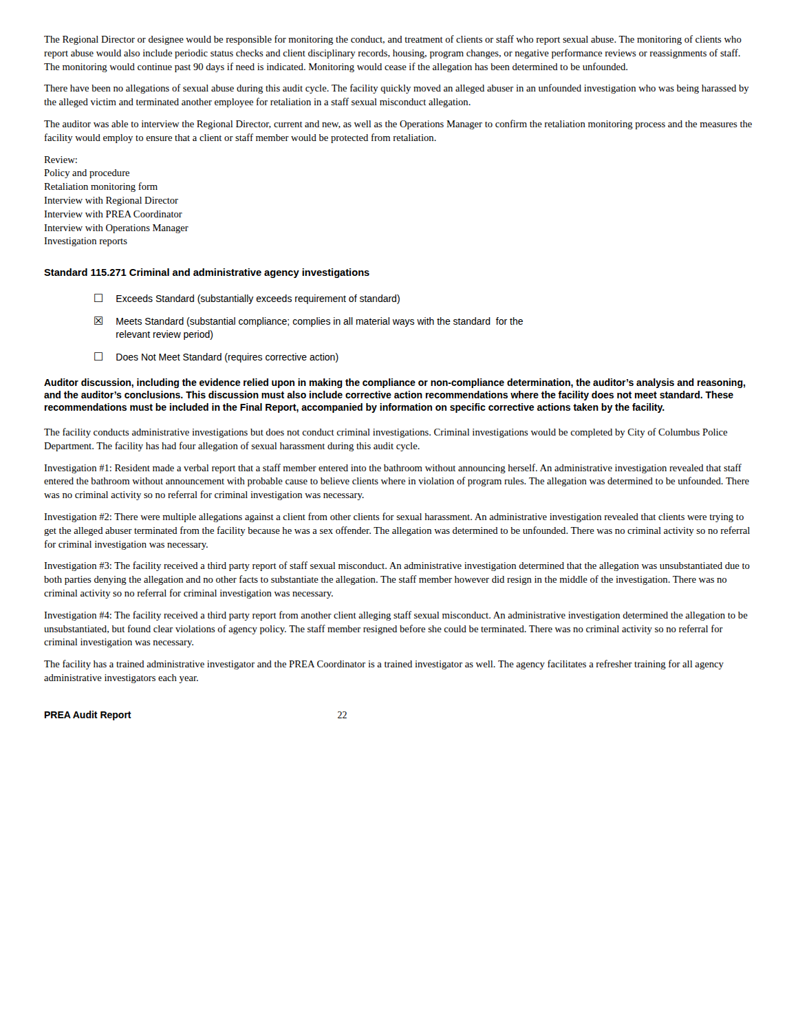The Regional Director or designee would be responsible for monitoring the conduct, and treatment of clients or staff who report sexual abuse. The monitoring of clients who report abuse would also include periodic status checks and client disciplinary records, housing, program changes, or negative performance reviews or reassignments of staff. The monitoring would continue past 90 days if need is indicated. Monitoring would cease if the allegation has been determined to be unfounded.
There have been no allegations of sexual abuse during this audit cycle. The facility quickly moved an alleged abuser in an unfounded investigation who was being harassed by the alleged victim and terminated another employee for retaliation in a staff sexual misconduct allegation.
The auditor was able to interview the Regional Director, current and new, as well as the Operations Manager to confirm the retaliation monitoring process and the measures the facility would employ to ensure that a client or staff member would be protected from retaliation.
Review:
Policy and procedure
Retaliation monitoring form
Interview with Regional Director
Interview with PREA Coordinator
Interview with Operations Manager
Investigation reports
Standard 115.271 Criminal and administrative agency investigations
☐Exceeds Standard (substantially exceeds requirement of standard)
☒Meets Standard (substantial compliance; complies in all material ways with the standard for therelevant review period)
☐Does Not Meet Standard (requires corrective action)
Auditor discussion, including the evidence relied upon in making the compliance or non-compliance determination, the auditor’s analysis and reasoning, and the auditor’s conclusions. This discussion must also include corrective action recommendations where the facility does not meet standard. These recommendations must be included in the Final Report, accompanied by information on specific corrective actions taken by the facility.
The facility conducts administrative investigations but does not conduct criminal investigations. Criminal investigations would be completed by City of Columbus Police Department. The facility has had four allegation of sexual harassment during this audit cycle.
Investigation #1: Resident made a verbal report that a staff member entered into the bathroom without announcing herself. An administrative investigation revealed that staff entered the bathroom without announcement with probable cause to believe clients where in violation of program rules. The allegation was determined to be unfounded. There was no criminal activity so no referral for criminal investigation was necessary.
Investigation #2: There were multiple allegations against a client from other clients for sexual harassment. An administrative investigation revealed that clients were trying to get the alleged abuser terminated from the facility because he was a sex offender. The allegation was determined to be unfounded. There was no criminal activity so no referral for criminal investigation was necessary.
Investigation #3: The facility received a third party report of staff sexual misconduct. An administrative investigation determined that the allegation was unsubstantiated due to both parties denying the allegation and no other facts to substantiate the allegation. The staff member however did resign in the middle of the investigation. There was no criminal activity so no referral for criminal investigation was necessary.
Investigation #4: The facility received a third party report from another client alleging staff sexual misconduct. An administrative investigation determined the allegation to be unsubstantiated, but found clear violations of agency policy. The staff member resigned before she could be terminated. There was no criminal activity so no referral for criminal investigation was necessary.
The facility has a trained administrative investigator and the PREA Coordinator is a trained investigator as well. The agency facilitates a refresher training for all agency administrative investigators each year.
PREA Audit Report22